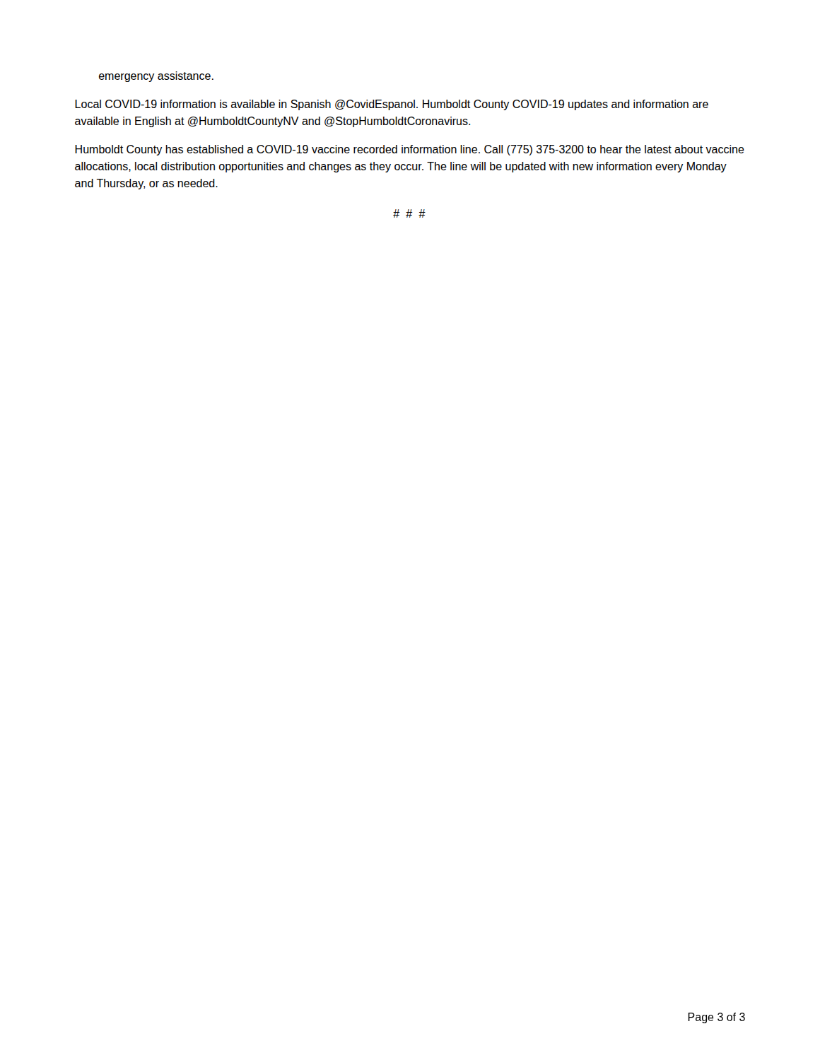emergency assistance.
Local COVID-19 information is available in Spanish @CovidEspanol. Humboldt County COVID-19 updates and information are available in English at @HumboldtCountyNV and @StopHumboldtCoronavirus.
Humboldt County has established a COVID-19 vaccine recorded information line. Call (775) 375-3200 to hear the latest about vaccine allocations, local distribution opportunities and changes as they occur. The line will be updated with new information every Monday and Thursday, or as needed.
# # #
Page 3 of 3